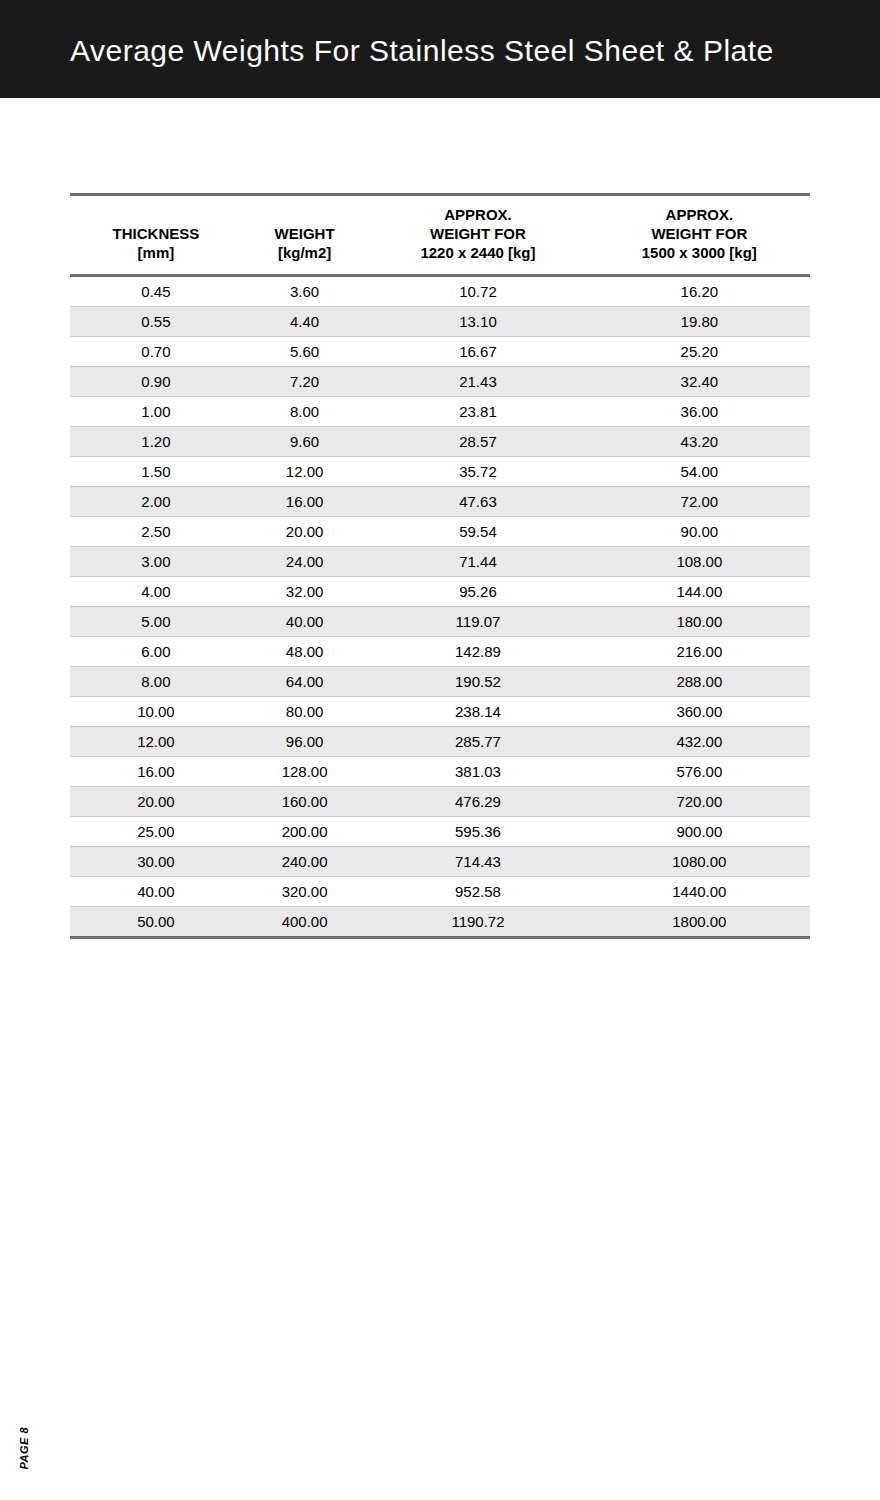Average Weights For Stainless Steel Sheet & Plate
| THICKNESS [mm] | WEIGHT [kg/m2] | APPROX. WEIGHT FOR 1220 x 2440 [kg] | APPROX. WEIGHT FOR 1500 x 3000 [kg] |
| --- | --- | --- | --- |
| 0.45 | 3.60 | 10.72 | 16.20 |
| 0.55 | 4.40 | 13.10 | 19.80 |
| 0.70 | 5.60 | 16.67 | 25.20 |
| 0.90 | 7.20 | 21.43 | 32.40 |
| 1.00 | 8.00 | 23.81 | 36.00 |
| 1.20 | 9.60 | 28.57 | 43.20 |
| 1.50 | 12.00 | 35.72 | 54.00 |
| 2.00 | 16.00 | 47.63 | 72.00 |
| 2.50 | 20.00 | 59.54 | 90.00 |
| 3.00 | 24.00 | 71.44 | 108.00 |
| 4.00 | 32.00 | 95.26 | 144.00 |
| 5.00 | 40.00 | 119.07 | 180.00 |
| 6.00 | 48.00 | 142.89 | 216.00 |
| 8.00 | 64.00 | 190.52 | 288.00 |
| 10.00 | 80.00 | 238.14 | 360.00 |
| 12.00 | 96.00 | 285.77 | 432.00 |
| 16.00 | 128.00 | 381.03 | 576.00 |
| 20.00 | 160.00 | 476.29 | 720.00 |
| 25.00 | 200.00 | 595.36 | 900.00 |
| 30.00 | 240.00 | 714.43 | 1080.00 |
| 40.00 | 320.00 | 952.58 | 1440.00 |
| 50.00 | 400.00 | 1190.72 | 1800.00 |
PAGE 8